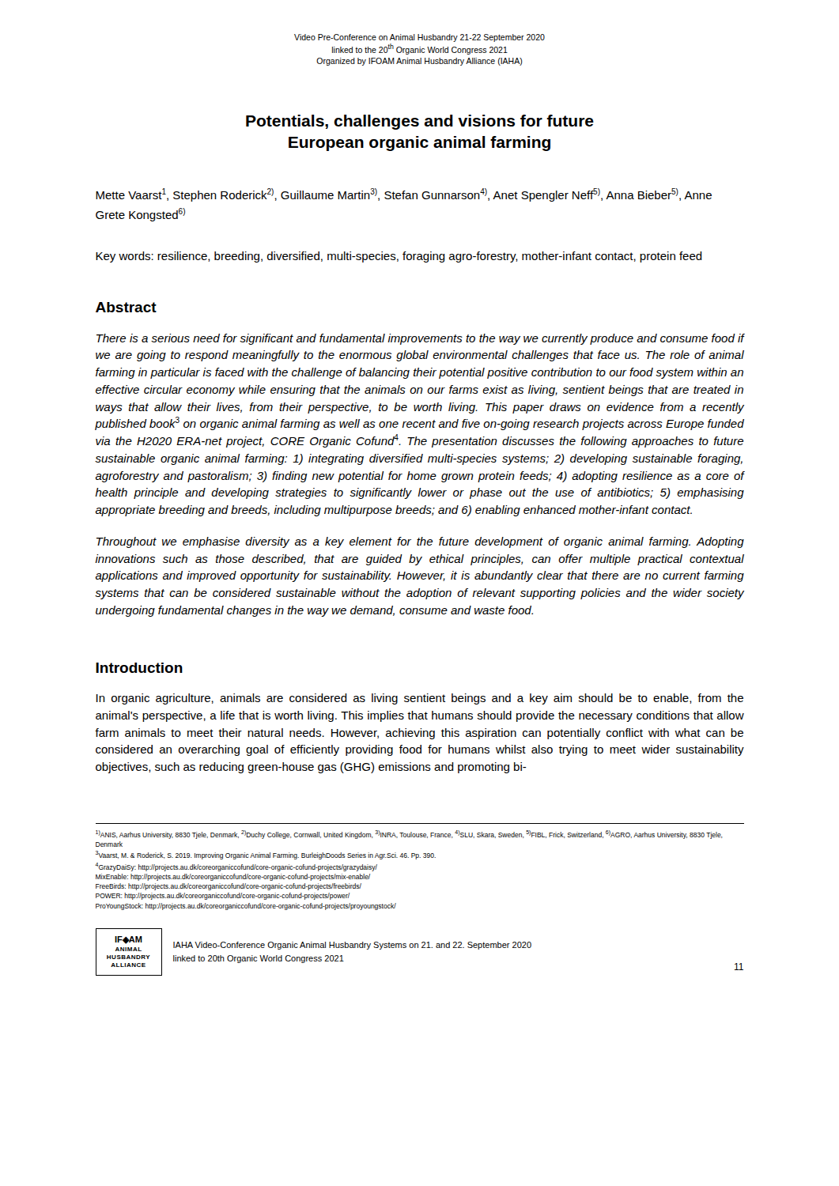Video Pre-Conference on Animal Husbandry 21-22 September 2020
linked to the 20th Organic World Congress 2021
Organized by IFOAM Animal Husbandry Alliance (IAHA)
Potentials, challenges and visions for future
European organic animal farming
Mette Vaarst1, Stephen Roderick2), Guillaume Martin3), Stefan Gunnarson4), Anet Spengler Neff5), Anna Bieber5), Anne Grete Kongsted6)
Key words: resilience, breeding, diversified, multi-species, foraging agro-forestry, mother-infant contact, protein feed
Abstract
There is a serious need for significant and fundamental improvements to the way we currently produce and consume food if we are going to respond meaningfully to the enormous global environmental challenges that face us. The role of animal farming in particular is faced with the challenge of balancing their potential positive contribution to our food system within an effective circular economy while ensuring that the animals on our farms exist as living, sentient beings that are treated in ways that allow their lives, from their perspective, to be worth living. This paper draws on evidence from a recently published book3 on organic animal farming as well as one recent and five on-going research projects across Europe funded via the H2020 ERA-net project, CORE Organic Cofund4. The presentation discusses the following approaches to future sustainable organic animal farming: 1) integrating diversified multi-species systems; 2) developing sustainable foraging, agroforestry and pastoralism; 3) finding new potential for home grown protein feeds; 4) adopting resilience as a core of health principle and developing strategies to significantly lower or phase out the use of antibiotics; 5) emphasising appropriate breeding and breeds, including multipurpose breeds; and 6) enabling enhanced mother-infant contact.
Throughout we emphasise diversity as a key element for the future development of organic animal farming. Adopting innovations such as those described, that are guided by ethical principles, can offer multiple practical contextual applications and improved opportunity for sustainability. However, it is abundantly clear that there are no current farming systems that can be considered sustainable without the adoption of relevant supporting policies and the wider society undergoing fundamental changes in the way we demand, consume and waste food.
Introduction
In organic agriculture, animals are considered as living sentient beings and a key aim should be to enable, from the animal's perspective, a life that is worth living. This implies that humans should provide the necessary conditions that allow farm animals to meet their natural needs. However, achieving this aspiration can potentially conflict with what can be considered an overarching goal of efficiently providing food for humans whilst also trying to meet wider sustainability objectives, such as reducing green-house gas (GHG) emissions and promoting bi-
1)ANIS, Aarhus University, 8830 Tjele, Denmark, 2)Duchy College, Cornwall, United Kingdom, 3)INRA, Toulouse, France, 4)SLU, Skara, Sweden, 5)FIBL, Frick, Switzerland, 6)AGRO, Aarhus University, 8830 Tjele, Denmark
3Vaarst, M. & Roderick, S. 2019. Improving Organic Animal Farming. BurleighDoods Series in Agr.Sci. 46. Pp. 390.
4GrazyDaiSy: http://projects.au.dk/coreorganiccofund/core-organic-cofund-projects/grazydaisy/
MixEnable: http://projects.au.dk/coreorganiccofund/core-organic-cofund-projects/mix-enable/
FreeBirds: http://projects.au.dk/coreorganiccofund/core-organic-cofund-projects/freebirds/
POWER: http://projects.au.dk/coreorganiccofund/core-organic-cofund-projects/power/
ProYoungStock: http://projects.au.dk/coreorganiccofund/core-organic-cofund-projects/proyoungstock/
IF◈AM ANIMAL HUSBANDRY ALLIANCE
IAHA Video-Conference Organic Animal Husbandry Systems on 21. and 22. September 2020
linked to 20th Organic World Congress 2021
11